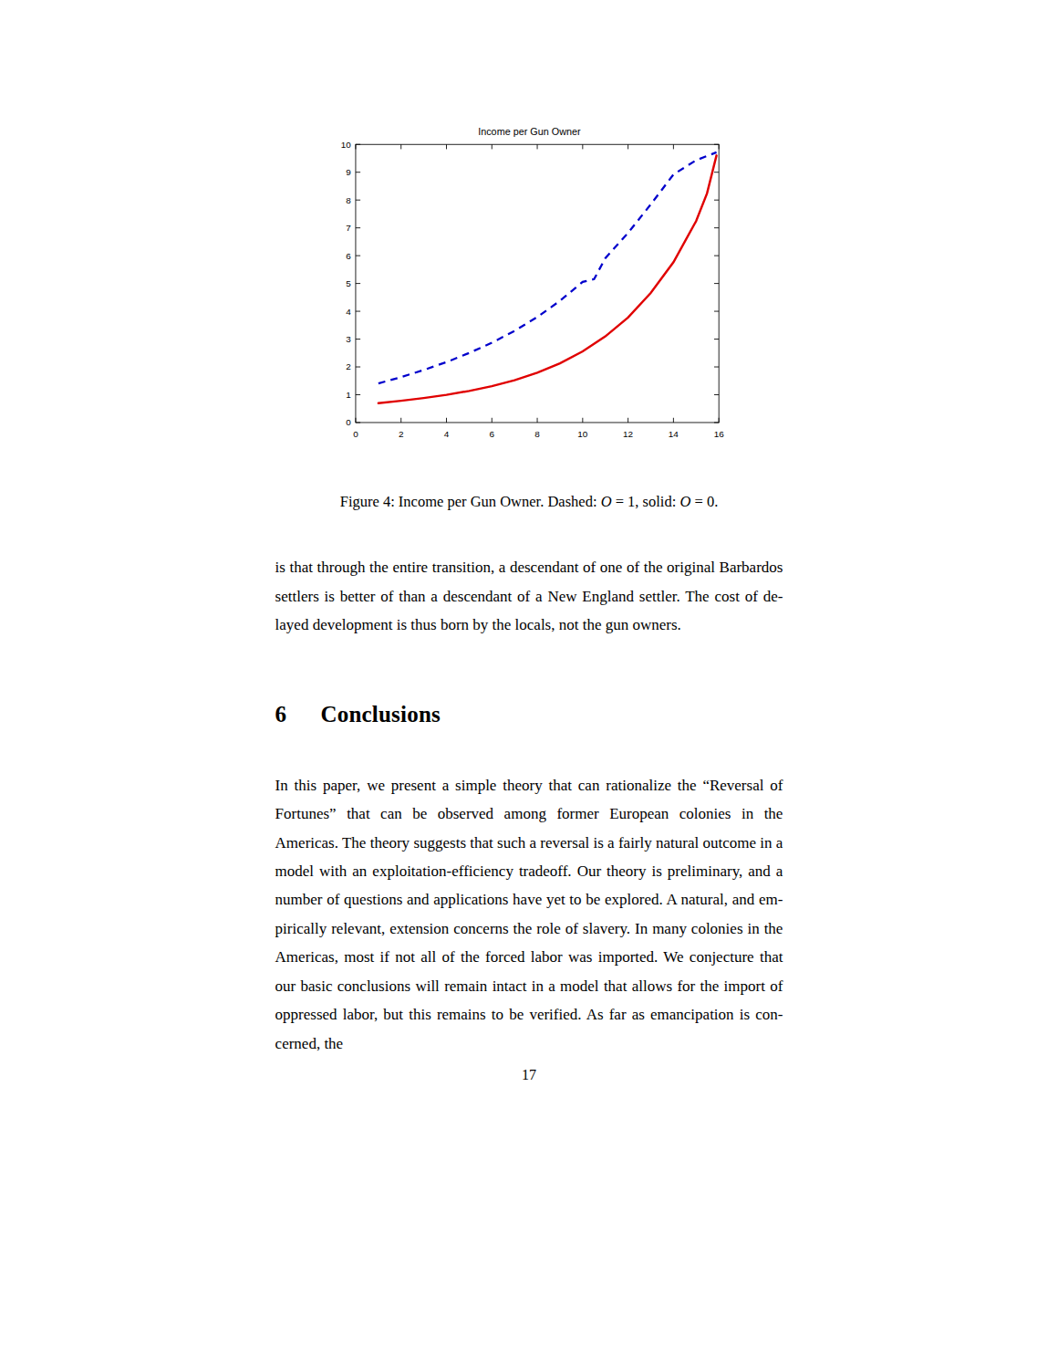Income per Gun Owner 0 1 2 3 4 5 6 7 8 9 10 0 2 4 6 8 10 12 14 16
Figure 4: Income per Gun Owner. Dashed: O = 1, solid: O = 0.
is that through the entire transition, a descendant of one of the original Barbardos settlers is better of than a descendant of a New England settler. The cost of delayed development is thus born by the locals, not the gun owners.
6 Conclusions
In this paper, we present a simple theory that can rationalize the “Reversal of Fortunes” that can be observed among former European colonies in the Americas. The theory suggests that such a reversal is a fairly natural outcome in a model with an exploitation-efficiency tradeoff. Our theory is preliminary, and a number of questions and applications have yet to be explored. A natural, and empirically relevant, extension concerns the role of slavery. In many colonies in the Americas, most if not all of the forced labor was imported. We conjecture that our basic conclusions will remain intact in a model that allows for the import of oppressed labor, but this remains to be verified. As far as emancipation is concerned, the
17